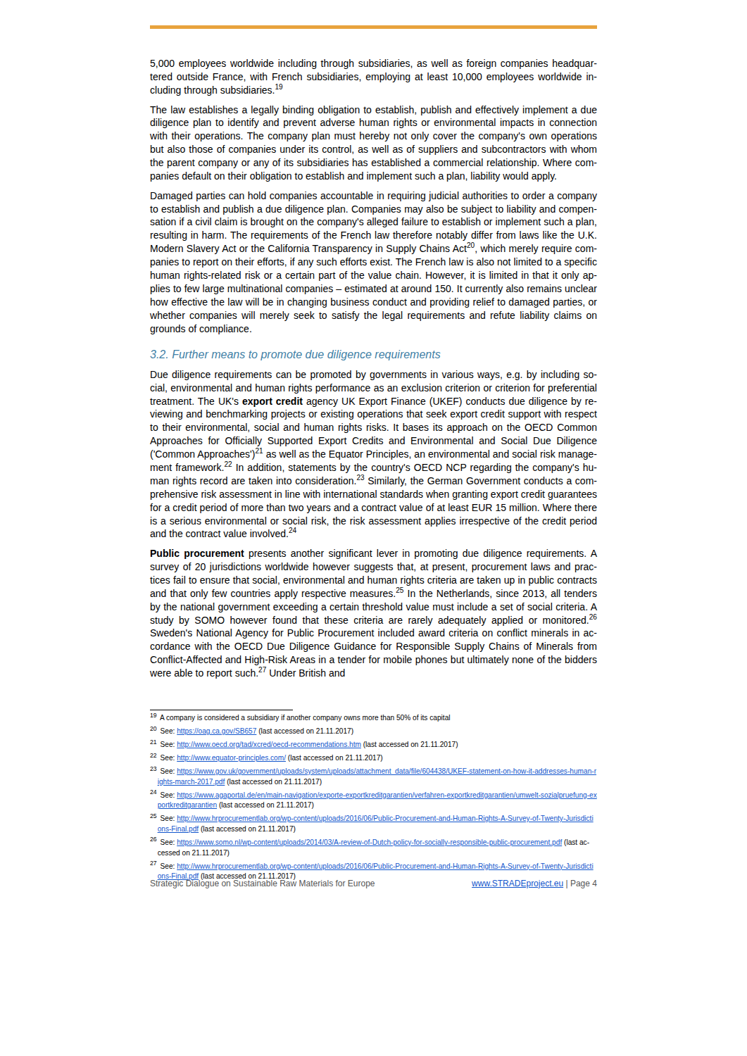5,000 employees worldwide including through subsidiaries, as well as foreign companies headquartered outside France, with French subsidiaries, employing at least 10,000 employees worldwide including through subsidiaries.19
The law establishes a legally binding obligation to establish, publish and effectively implement a due diligence plan to identify and prevent adverse human rights or environmental impacts in connection with their operations. The company plan must hereby not only cover the company's own operations but also those of companies under its control, as well as of suppliers and subcontractors with whom the parent company or any of its subsidiaries has established a commercial relationship. Where companies default on their obligation to establish and implement such a plan, liability would apply.
Damaged parties can hold companies accountable in requiring judicial authorities to order a company to establish and publish a due diligence plan. Companies may also be subject to liability and compensation if a civil claim is brought on the company's alleged failure to establish or implement such a plan, resulting in harm. The requirements of the French law therefore notably differ from laws like the U.K. Modern Slavery Act or the California Transparency in Supply Chains Act20, which merely require companies to report on their efforts, if any such efforts exist. The French law is also not limited to a specific human rights-related risk or a certain part of the value chain. However, it is limited in that it only applies to few large multinational companies – estimated at around 150. It currently also remains unclear how effective the law will be in changing business conduct and providing relief to damaged parties, or whether companies will merely seek to satisfy the legal requirements and refute liability claims on grounds of compliance.
3.2. Further means to promote due diligence requirements
Due diligence requirements can be promoted by governments in various ways, e.g. by including social, environmental and human rights performance as an exclusion criterion or criterion for preferential treatment. The UK's export credit agency UK Export Finance (UKEF) conducts due diligence by reviewing and benchmarking projects or existing operations that seek export credit support with respect to their environmental, social and human rights risks. It bases its approach on the OECD Common Approaches for Officially Supported Export Credits and Environmental and Social Due Diligence ('Common Approaches')21 as well as the Equator Principles, an environmental and social risk management framework.22 In addition, statements by the country's OECD NCP regarding the company's human rights record are taken into consideration.23 Similarly, the German Government conducts a comprehensive risk assessment in line with international standards when granting export credit guarantees for a credit period of more than two years and a contract value of at least EUR 15 million. Where there is a serious environmental or social risk, the risk assessment applies irrespective of the credit period and the contract value involved.24
Public procurement presents another significant lever in promoting due diligence requirements. A survey of 20 jurisdictions worldwide however suggests that, at present, procurement laws and practices fail to ensure that social, environmental and human rights criteria are taken up in public contracts and that only few countries apply respective measures.25 In the Netherlands, since 2013, all tenders by the national government exceeding a certain threshold value must include a set of social criteria. A study by SOMO however found that these criteria are rarely adequately applied or monitored.26 Sweden's National Agency for Public Procurement included award criteria on conflict minerals in accordance with the OECD Due Diligence Guidance for Responsible Supply Chains of Minerals from Conflict-Affected and High-Risk Areas in a tender for mobile phones but ultimately none of the bidders were able to report such.27 Under British and
19 A company is considered a subsidiary if another company owns more than 50% of its capital
20 See: https://oag.ca.gov/SB657 (last accessed on 21.11.2017)
21 See: http://www.oecd.org/tad/xcred/oecd-recommendations.htm (last accessed on 21.11.2017)
22 See: http://www.equator-principles.com/ (last accessed on 21.11.2017)
23 See: https://www.gov.uk/government/uploads/system/uploads/attachment_data/file/604438/UKEF-statement-on-how-it-addresses-human-rights-march-2017.pdf (last accessed on 21.11.2017)
24 See: https://www.agaportal.de/en/main-navigation/exporte-exportkreditgarantien/verfahren-exportkreditgarantien/umwelt-sozialpruefung-exportkreditgarantien (last accessed on 21.11.2017)
25 See: http://www.hrprocurementlab.org/wp-content/uploads/2016/06/Public-Procurement-and-Human-Rights-A-Survey-of-Twenty-Jurisdictions-Final.pdf (last accessed on 21.11.2017)
26 See: https://www.somo.nl/wp-content/uploads/2014/03/A-review-of-Dutch-policy-for-socially-responsible-public-procurement.pdf (last accessed on 21.11.2017)
27 See: http://www.hrprocurementlab.org/wp-content/uploads/2016/06/Public-Procurement-and-Human-Rights-A-Survey-of-Twenty-Jurisdictions-Final.pdf (last accessed on 21.11.2017)
Strategic Dialogue on Sustainable Raw Materials for Europe
www.STRADEproject.eu | Page 4